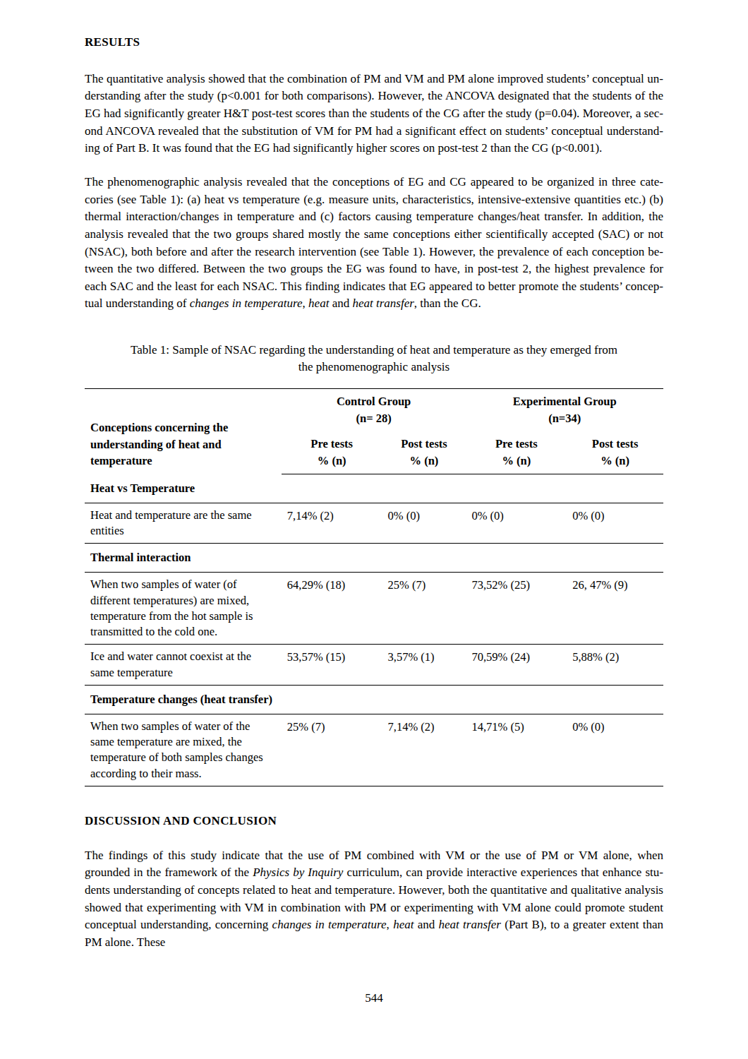RESULTS
The quantitative analysis showed that the combination of PM and VM and PM alone improved students’ conceptual understanding after the study (p<0.001 for both comparisons). However, the ANCOVA designated that the students of the EG had significantly greater H&T post-test scores than the students of the CG after the study (p=0.04). Moreover, a second ANCOVA revealed that the substitution of VM for PM had a significant effect on students’ conceptual understanding of Part B. It was found that the EG had significantly higher scores on post-test 2 than the CG (p<0.001).
The phenomenographic analysis revealed that the conceptions of EG and CG appeared to be organized in three catecories (see Table 1): (a) heat vs temperature (e.g. measure units, characteristics, intensive-extensive quantities etc.) (b) thermal interaction/changes in temperature and (c) factors causing temperature changes/heat transfer. In addition, the analysis revealed that the two groups shared mostly the same conceptions either scientifically accepted (SAC) or not (NSAC), both before and after the research intervention (see Table 1). However, the prevalence of each conception between the two differed. Between the two groups the EG was found to have, in post-test 2, the highest prevalence for each SAC and the least for each NSAC. This finding indicates that EG appeared to better promote the students’ conceptual understanding of changes in temperature, heat and heat transfer, than the CG.
Table 1: Sample of NSAC regarding the understanding of heat and temperature as they emerged from the phenomenographic analysis
| Conceptions concerning the understanding of heat and temperature | Control Group (n= 28) | Experimental Group (n=34) |
| --- | --- | --- |
| Pre tests % (n) | Post tests % (n) | Pre tests % (n) | Post tests % (n) |
| Heat vs Temperature |
| Heat and temperature are the same entities | 7,14% (2) | 0% (0) | 0% (0) | 0% (0) |
| Thermal interaction |
| When two samples of water (of different temperatures) are mixed, temperature from the hot sample is transmitted to the cold one. | 64,29% (18) | 25% (7) | 73,52% (25) | 26, 47% (9) |
| Ice and water cannot coexist at the same temperature | 53,57% (15) | 3,57% (1) | 70,59% (24) | 5,88% (2) |
| Temperature changes (heat transfer) |
| When two samples of water of the same temperature are mixed, the temperature of both samples changes according to their mass. | 25% (7) | 7,14% (2) | 14,71% (5) | 0% (0) |
DISCUSSION AND CONCLUSION
The findings of this study indicate that the use of PM combined with VM or the use of PM or VM alone, when grounded in the framework of the Physics by Inquiry curriculum, can provide interactive experiences that enhance students understanding of concepts related to heat and temperature. However, both the quantitative and qualitative analysis showed that experimenting with VM in combination with PM or experimenting with VM alone could promote student conceptual understanding, concerning changes in temperature, heat and heat transfer (Part B), to a greater extent than PM alone. These
544